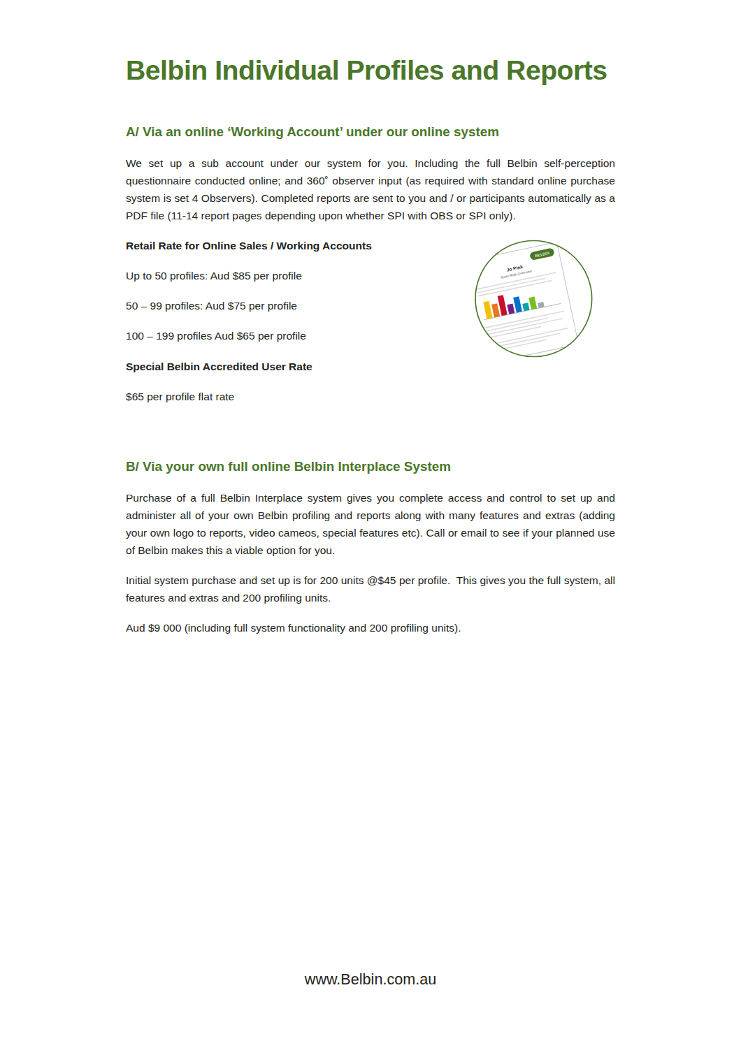Belbin Individual Profiles and Reports
A/ Via an online ‘Working Account’ under our online system
We set up a sub account under our system for you. Including the full Belbin self-perception questionnaire conducted online; and 360˚ observer input (as required with standard online purchase system is set 4 Observers). Completed reports are sent to you and / or participants automatically as a PDF file (11-14 report pages depending upon whether SPI with OBS or SPI only).
Retail Rate for Online Sales / Working Accounts
Up to 50 profiles: Aud $85 per profile
50 – 99 profiles: Aud $75 per profile
100 – 199 profiles Aud $65 per profile
Special Belbin Accredited User Rate
$65 per profile flat rate
B/ Via your own full online Belbin Interplace System
Purchase of a full Belbin Interplace system gives you complete access and control to set up and administer all of your own Belbin profiling and reports along with many features and extras (adding your own logo to reports, video cameos, special features etc). Call or email to see if your planned use of Belbin makes this a viable option for you.
Initial system purchase and set up is for 200 units @$45 per profile. This gives you the full system, all features and extras and 200 profiling units.
Aud $9 000 (including full system functionality and 200 profiling units).
www.Belbin.com.au